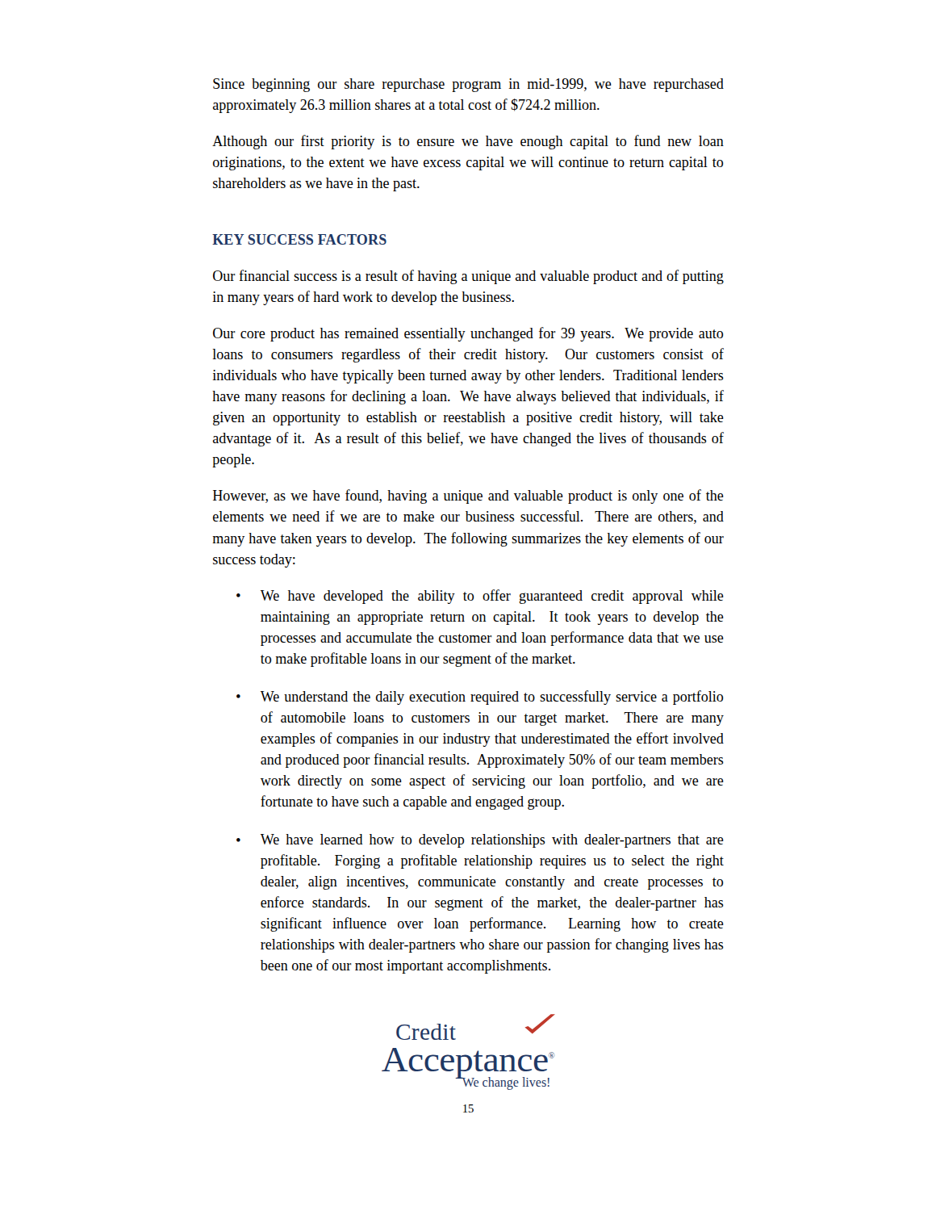Since beginning our share repurchase program in mid-1999, we have repurchased approximately 26.3 million shares at a total cost of $724.2 million.
Although our first priority is to ensure we have enough capital to fund new loan originations, to the extent we have excess capital we will continue to return capital to shareholders as we have in the past.
KEY SUCCESS FACTORS
Our financial success is a result of having a unique and valuable product and of putting in many years of hard work to develop the business.
Our core product has remained essentially unchanged for 39 years. We provide auto loans to consumers regardless of their credit history. Our customers consist of individuals who have typically been turned away by other lenders. Traditional lenders have many reasons for declining a loan. We have always believed that individuals, if given an opportunity to establish or reestablish a positive credit history, will take advantage of it. As a result of this belief, we have changed the lives of thousands of people.
However, as we have found, having a unique and valuable product is only one of the elements we need if we are to make our business successful. There are others, and many have taken years to develop. The following summarizes the key elements of our success today:
We have developed the ability to offer guaranteed credit approval while maintaining an appropriate return on capital. It took years to develop the processes and accumulate the customer and loan performance data that we use to make profitable loans in our segment of the market.
We understand the daily execution required to successfully service a portfolio of automobile loans to customers in our target market. There are many examples of companies in our industry that underestimated the effort involved and produced poor financial results. Approximately 50% of our team members work directly on some aspect of servicing our loan portfolio, and we are fortunate to have such a capable and engaged group.
We have learned how to develop relationships with dealer-partners that are profitable. Forging a profitable relationship requires us to select the right dealer, align incentives, communicate constantly and create processes to enforce standards. In our segment of the market, the dealer-partner has significant influence over loan performance. Learning how to create relationships with dealer-partners who share our passion for changing lives has been one of our most important accomplishments.
Credit Acceptance® We change lives!
15